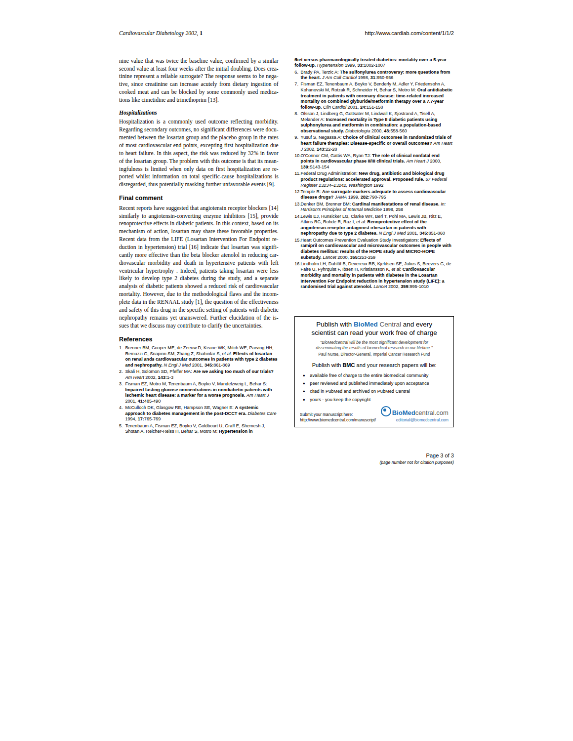Cardiovascular Diabetology 2002, 1
http://www.cardiab.com/content/1/1/2
nine value that was twice the baseline value, confirmed by a similar second value at least four weeks after the initial doubling. Does creatinine represent a reliable surrogate? The response seems to be negative, since creatinine can increase acutely from dietary ingestion of cooked meat and can be blocked by some commonly used medications like cimetidine and trimethoprim [13].
Hospitalizations
Hospitalization is a commonly used outcome reflecting morbidity. Regarding secondary outcomes, no significant differences were documented between the losartan group and the placebo group in the rates of most cardiovascular end points, excepting first hospitalization due to heart failure. In this aspect, the risk was reduced by 32% in favor of the losartan group. The problem with this outcome is that its meaningfulness is limited when only data on first hospitalization are reported whilst information on total specific-cause hospitalizations is disregarded, thus potentially masking further unfavorable events [9].
Final comment
Recent reports have suggested that angiotensin receptor blockers [14] similarly to angiotensin-converting enzyme inhibitors [15], provide renoprotective effects in diabetic patients. In this context, based on its mechanism of action, losartan may share these favorable properties. Recent data from the LIFE (Losartan Intervention For Endpoint reduction in hypertension) trial [16] indicate that losartan was significantly more effective than the beta blocker atenolol in reducing cardiovascular morbidity and death in hypertensive patients with left ventricular hypertrophy . Indeed, patients taking losartan were less likely to develop type 2 diabetes during the study, and a separate analysis of diabetic patients showed a reduced risk of cardiovascular mortality. However, due to the methodological flaws and the incomplete data in the RENAAL study [1], the question of the effectiveness and safety of this drug in the specific setting of patients with diabetic nephropathy remains yet unanswered. Further elucidation of the issues that we discuss may contribute to clarify the uncertainties.
References
Brenner BM, Cooper ME, de Zeeuw D, Keane WK, Mitch WE, Parving HH, Remuzzi G, Snapinn SM, Zhang Z, Shahinfar S, et al: Effects of losartan on renal ands cardiovascular outcomes in patients with type 2 diabetes and nephropathy. N Engl J Med 2001, 345: 861-869
Skali H, Solomon SD, Pfeffer MA: Are we asking too much of our trials? Am Heart 2002, 143: 1-3
Fisman EZ, Motro M, Tenenbaum A, Boyko V, Mandelzweig L, Behar S: Impaired fasting glucose concentrations in nondiabetic patients with ischemic heart disease: a marker for a worse prognosis. Am Heart J 2001, 41: 485-490
McCulloch DK, Glasgow RE, Hampson SE, Wagner E: A systemic approach to diabetes management in the post-DCCT era. Diabetes Care 1994, 17: 765-769
Tenenbaum A, Fisman EZ, Boyko V, Goldbourt U, Graff E, Shemesh J, Shotan A, Reicher-Reiss H, Behar S, Motro M: Hypertension in
diet versus pharmacologically treated diabetics: mortality over a 5-year follow-up. Hypertension 1999, 33: 1002-1007
Brady PA, Terzic A: The sulfonylurea controversy: more questions from the heart. J Am Coll Cardiol 1998, 31: 950-956
Fisman EZ, Tenenbaum A, Boyko V, Benderly M, Adler Y, Friedensohn A, Kohanovski M, Rotzak R, Schneider H, Behar S, Motro M: Oral antidiabetic treatment in patients with coronary disease: time-related increased mortality on combined glyburide/metformin therapy over a 7.7-year follow-up. Clin Cardiol 2001, 24: 151-158
Olsson J, Lindberg G, Gottsater M, Lindwall K, Sjostrand A, Tisell A, Melander A: Increased mortality in Type II diabetic patients using sulphonylurea and metformin in combination: a population-based observational study. Diabetologia 2000, 43: 558-560
Yusuf S, Negassa A: Choice of clinical outcomes in randomized trials of heart failure therapies: Disease-specific or overall outcomes? Am Heart J 2002, 143: 22-28
O'Connor CM, Gattis WA, Ryan TJ: The role of clinical nonfatal end points in cardiovascular phase II/III clinical trials. Am Heart J 2000, 139: S143-154
Federal Drug Administration: New drug, antibiotic and biological drug product regulations: accelerated approval. Proposed rule. 57 Federal Register 13234–13242, Washington 1992
Temple R: Are surrogate markers adequate to assess cardiovascular disease drugs? JAMA 1999, 282: 790-795
Denker BM, Brenner BM: Cardinal manifestations of renal disease. In: Harrison's Principles of Internal Medicine 1998, 258
Lewis EJ, Hunsicker LG, Clarke WR, Berl T, Pohl MA, Lewis JB, Ritz E, Atkins RC, Rohde R, Raz I, et al: Renoprotective effect of the angiotensin-receptor antagonist irbesartan in patients with nephropathy due to type 2 diabetes. N Engl J Med 2001, 345: 851-860
Heart Outcomes Prevention Evaluation Study Investigators: Effects of ramipril on cardiovascular and microvascular outcomes in people with diabetes mellitus: results of the HOPE study and MICRO-HOPE substudy. Lancet 2000, 355: 253-259
Lindholm LH, Dahlöf B, Devereux RB, Kjeldsen SE, Julius S, Beevers G, de Faire U, Fyhrquist F, Ibsen H, Kristiansson K, et al: Cardiovascular morbidity and mortality in patients with diabetes in the Losartan Intervention For Endpoint reduction in hypertension study (LIFE): a randomised trial against atenolol. Lancet 2002, 359: 995-1010
Publish with BioMed Central and every
scientist can read your work free of charge
"BioMedcentral will be the most significant development for
disseminating the results of biomedical research in our lifetime."
Paul Nurse, Director-General, Imperial Cancer Research Fund
Publish with BMC and your research papers will be:
available free of charge to the entire biomedical community
peer reviewed and published immediately upon acceptance
cited in PubMed and archived on PubMed Central
yours - you keep the copyright
Submit your manuscript here:
http://www.biomedcentral.com/manuscript/
BioMed central.com
editorial@biomedcentral.com
Page 3 of 3
(page number not for citation purposes)